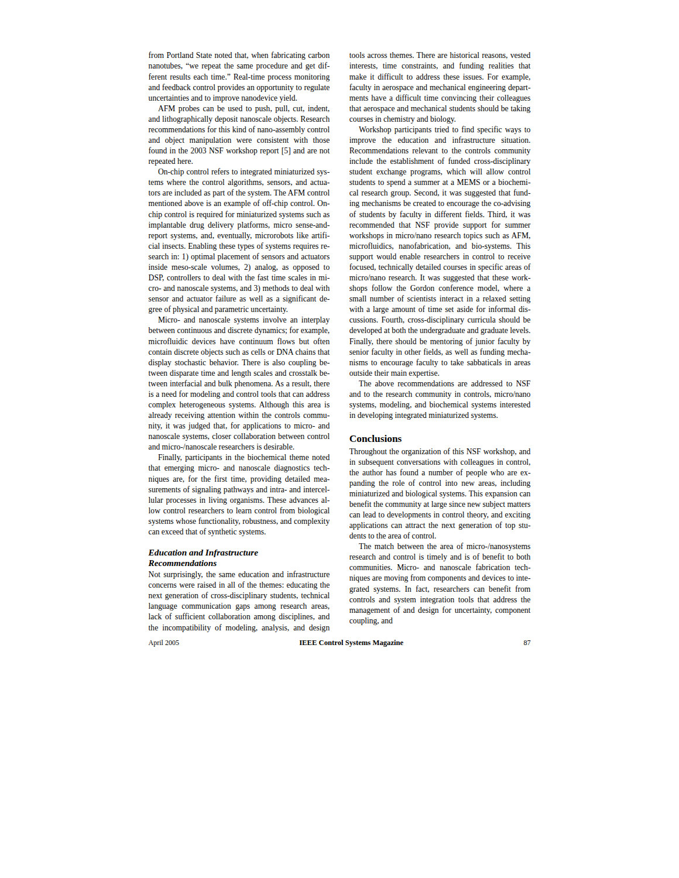from Portland State noted that, when fabricating carbon nanotubes, “we repeat the same procedure and get different results each time.” Real-time process monitoring and feedback control provides an opportunity to regulate uncertainties and to improve nanodevice yield.
AFM probes can be used to push, pull, cut, indent, and lithographically deposit nanoscale objects. Research recommendations for this kind of nano-assembly control and object manipulation were consistent with those found in the 2003 NSF workshop report [5] and are not repeated here.
On-chip control refers to integrated miniaturized systems where the control algorithms, sensors, and actuators are included as part of the system. The AFM control mentioned above is an example of off-chip control. On-chip control is required for miniaturized systems such as implantable drug delivery platforms, micro sense-and-report systems, and, eventually, microrobots like artificial insects. Enabling these types of systems requires research in: 1) optimal placement of sensors and actuators inside meso-scale volumes, 2) analog, as opposed to DSP, controllers to deal with the fast time scales in micro- and nanoscale systems, and 3) methods to deal with sensor and actuator failure as well as a significant degree of physical and parametric uncertainty.
Micro- and nanoscale systems involve an interplay between continuous and discrete dynamics; for example, microfluidic devices have continuum flows but often contain discrete objects such as cells or DNA chains that display stochastic behavior. There is also coupling between disparate time and length scales and crosstalk between interfacial and bulk phenomena. As a result, there is a need for modeling and control tools that can address complex heterogeneous systems. Although this area is already receiving attention within the controls community, it was judged that, for applications to micro- and nanoscale systems, closer collaboration between control and micro-/nanoscale researchers is desirable.
Finally, participants in the biochemical theme noted that emerging micro- and nanoscale diagnostics techniques are, for the first time, providing detailed measurements of signaling pathways and intra- and intercellular processes in living organisms. These advances allow control researchers to learn control from biological systems whose functionality, robustness, and complexity can exceed that of synthetic systems.
Education and Infrastructure
Recommendations
Not surprisingly, the same education and infrastructure concerns were raised in all of the themes: educating the next generation of cross-disciplinary students, technical language communication gaps among research areas, lack of sufficient collaboration among disciplines, and the incompatibility of modeling, analysis, and design tools across themes. There are historical reasons, vested interests, time constraints, and funding realities that make it difficult to address these issues. For example, faculty in aerospace and mechanical engineering departments have a difficult time convincing their colleagues that aerospace and mechanical students should be taking courses in chemistry and biology.
Workshop participants tried to find specific ways to improve the education and infrastructure situation. Recommendations relevant to the controls community include the establishment of funded cross-disciplinary student exchange programs, which will allow control students to spend a summer at a MEMS or a biochemical research group. Second, it was suggested that funding mechanisms be created to encourage the co-advising of students by faculty in different fields. Third, it was recommended that NSF provide support for summer workshops in micro/nano research topics such as AFM, microfluidics, nanofabrication, and bio-systems. This support would enable researchers in control to receive focused, technically detailed courses in specific areas of micro/nano research. It was suggested that these workshops follow the Gordon conference model, where a small number of scientists interact in a relaxed setting with a large amount of time set aside for informal discussions. Fourth, cross-disciplinary curricula should be developed at both the undergraduate and graduate levels. Finally, there should be mentoring of junior faculty by senior faculty in other fields, as well as funding mechanisms to encourage faculty to take sabbaticals in areas outside their main expertise.
The above recommendations are addressed to NSF and to the research community in controls, micro/nano systems, modeling, and biochemical systems interested in developing integrated miniaturized systems.
Conclusions
Throughout the organization of this NSF workshop, and in subsequent conversations with colleagues in control, the author has found a number of people who are expanding the role of control into new areas, including miniaturized and biological systems. This expansion can benefit the community at large since new subject matters can lead to developments in control theory, and exciting applications can attract the next generation of top students to the area of control.
The match between the area of micro-/nanosystems research and control is timely and is of benefit to both communities. Micro- and nanoscale fabrication techniques are moving from components and devices to integrated systems. In fact, researchers can benefit from controls and system integration tools that address the management of and design for uncertainty, component coupling, and
April 2005 IEEE Control Systems Magazine 87